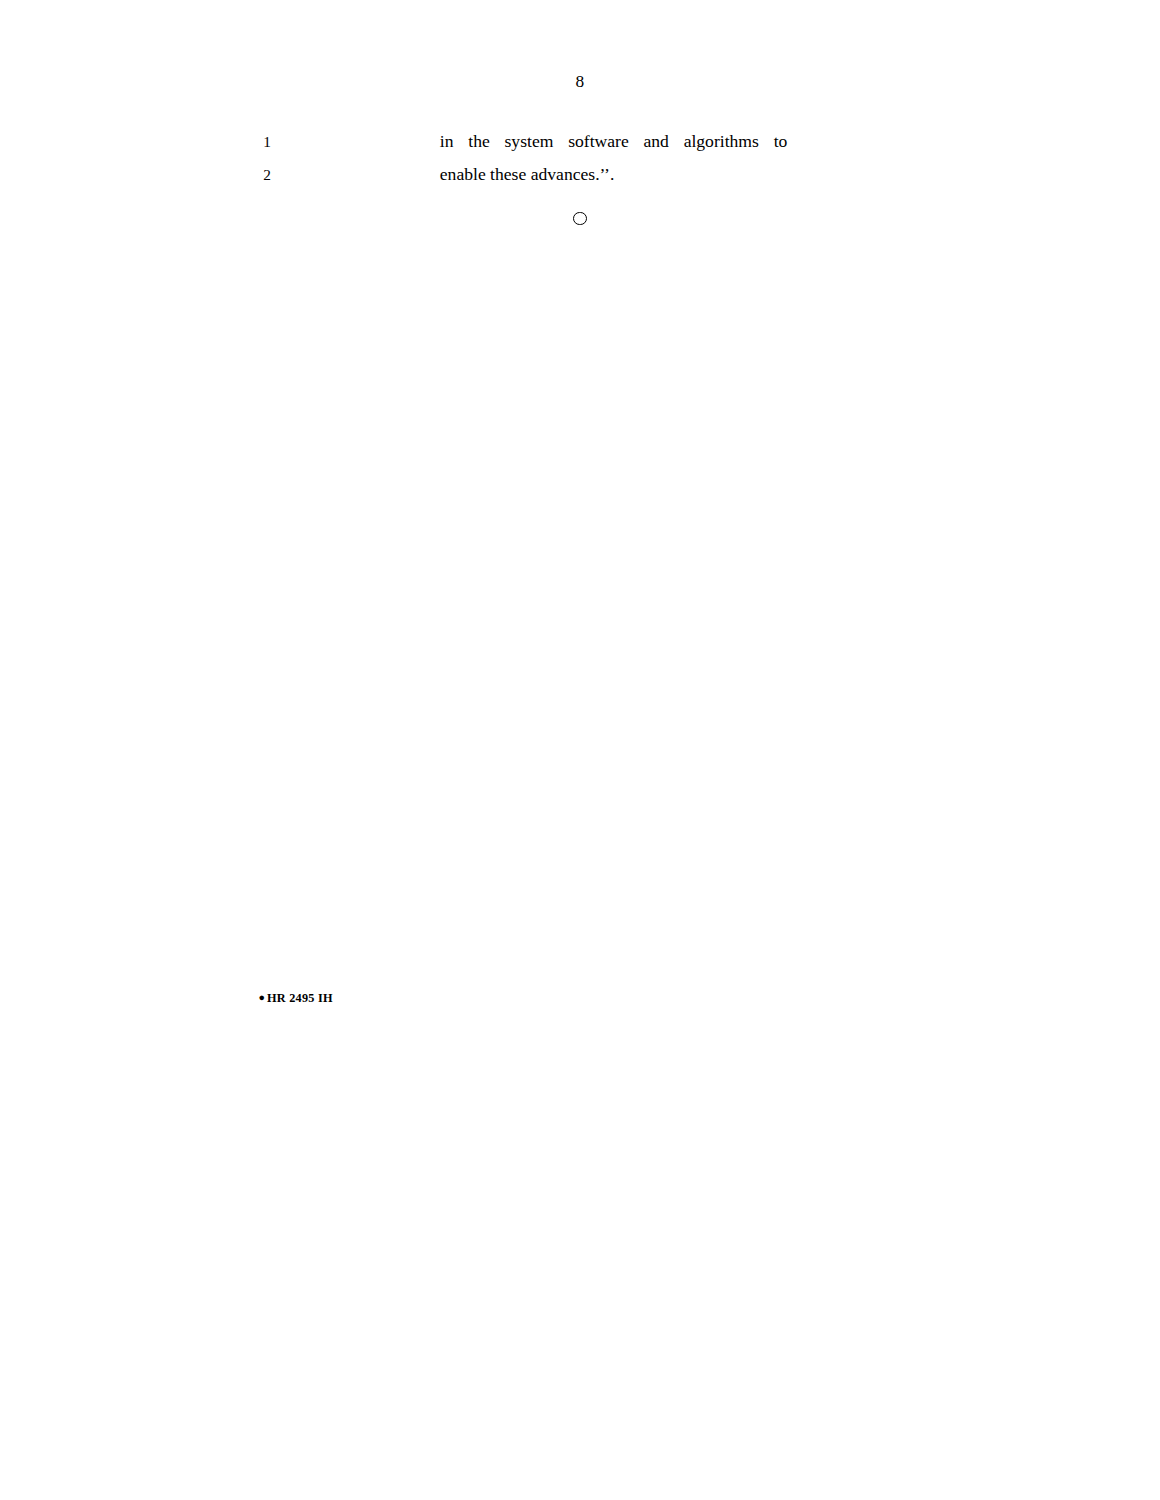8
1
in the system software and algorithms to
2
enable these advances.’’.
●HR 2495 IH